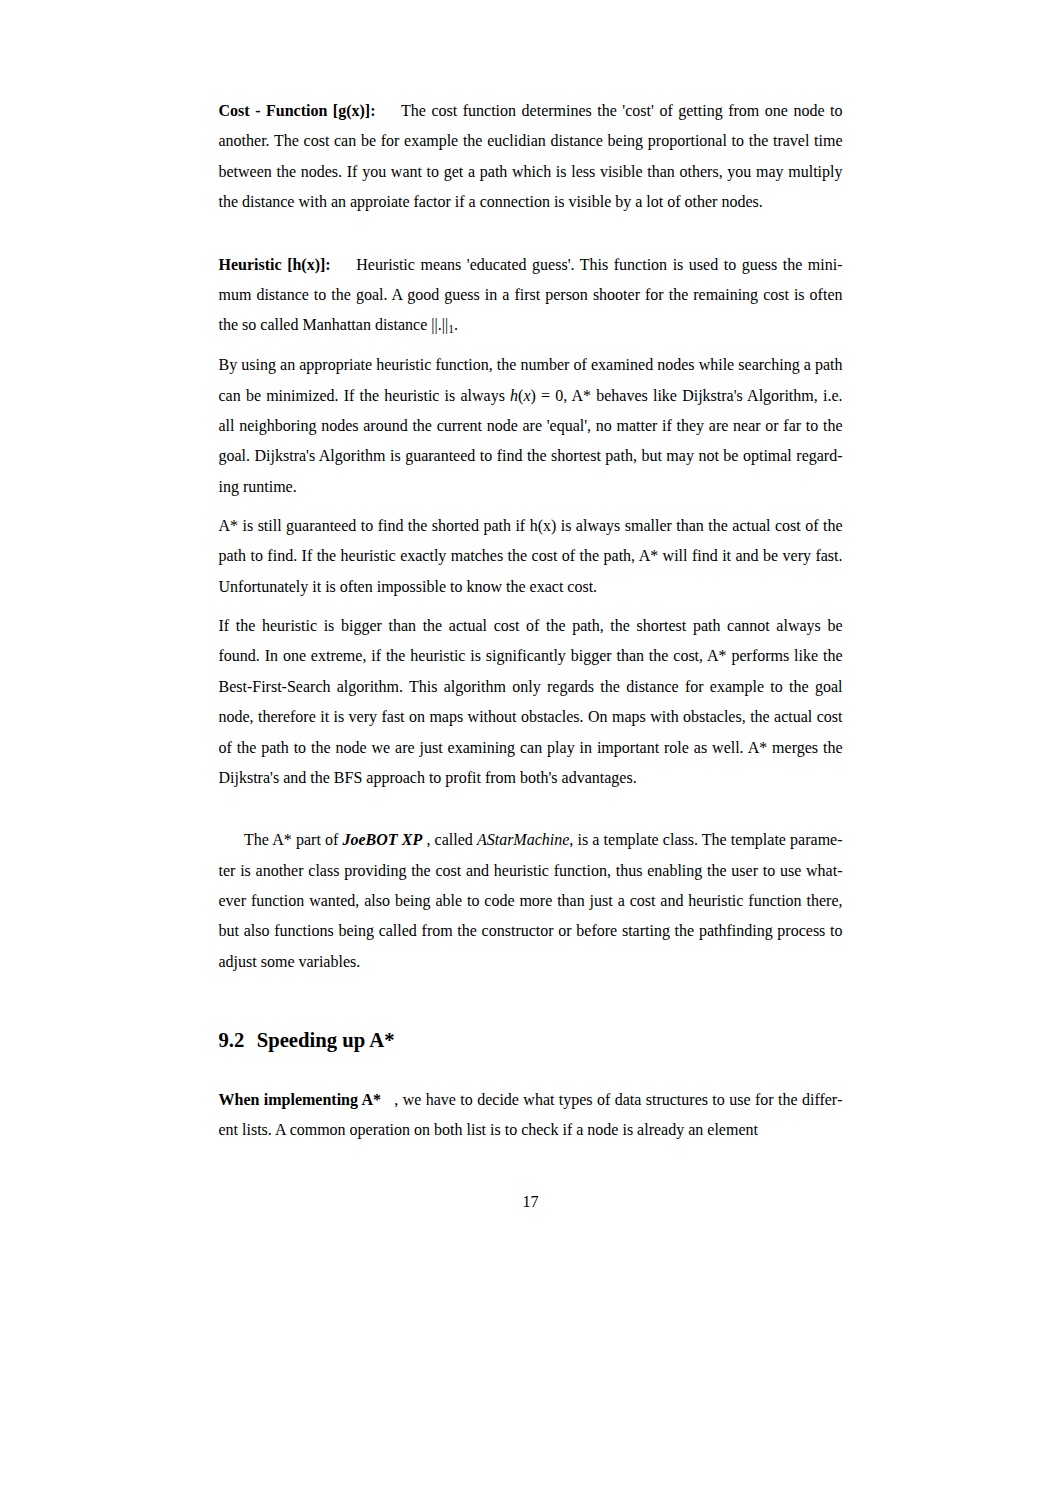Cost - Function [g(x)]: The cost function determines the 'cost' of getting from one node to another. The cost can be for example the euclidian distance being proportional to the travel time between the nodes. If you want to get a path which is less visible than others, you may multiply the distance with an approiate factor if a connection is visible by a lot of other nodes.
Heuristic [h(x)]: Heuristic means 'educated guess'. This function is used to guess the minimum distance to the goal. A good guess in a first person shooter for the remaining cost is often the so called Manhattan distance ||.||1.
By using an appropriate heuristic function, the number of examined nodes while searching a path can be minimized. If the heuristic is always h(x) = 0, A* behaves like Dijkstra's Algorithm, i.e. all neighboring nodes around the current node are 'equal', no matter if they are near or far to the goal. Dijkstra's Algorithm is guaranteed to find the shortest path, but may not be optimal regarding runtime.
A* is still guaranteed to find the shorted path if h(x) is always smaller than the actual cost of the path to find. If the heuristic exactly matches the cost of the path, A* will find it and be very fast. Unfortunately it is often impossible to know the exact cost.
If the heuristic is bigger than the actual cost of the path, the shortest path cannot always be found. In one extreme, if the heuristic is significantly bigger than the cost, A* performs like the Best-First-Search algorithm. This algorithm only regards the distance for example to the goal node, therefore it is very fast on maps without obstacles. On maps with obstacles, the actual cost of the path to the node we are just examining can play in important role as well. A* merges the Dijkstra's and the BFS approach to profit from both's advantages.
The A* part of JoeBOT XP , called AStarMachine, is a template class. The template parameter is another class providing the cost and heuristic function, thus enabling the user to use whatever function wanted, also being able to code more than just a cost and heuristic function there, but also functions being called from the constructor or before starting the pathfinding process to adjust some variables.
9.2 Speeding up A*
When implementing A* , we have to decide what types of data structures to use for the different lists. A common operation on both list is to check if a node is already an element
17